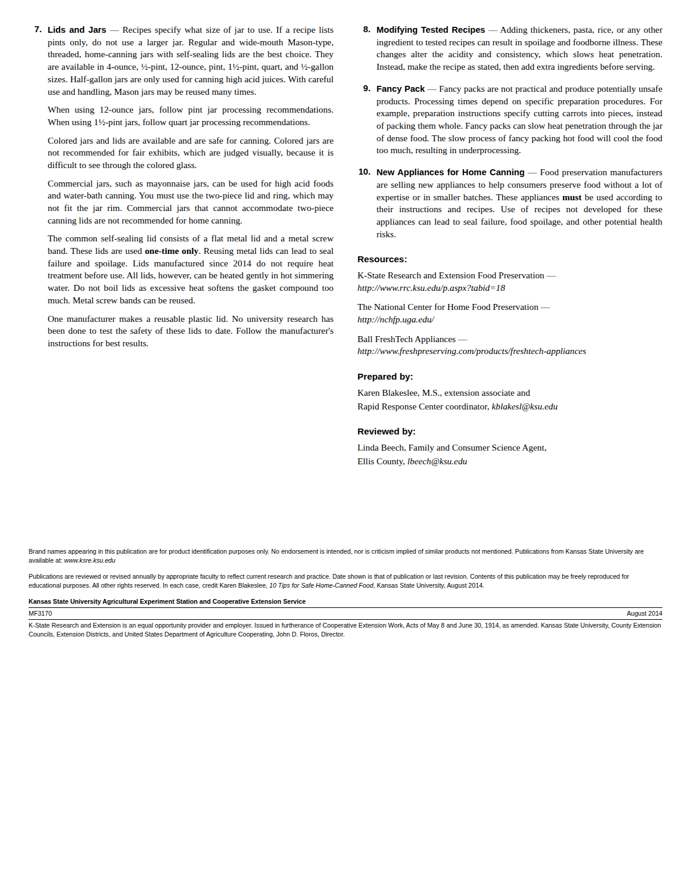7.
Lids and Jars — Recipes specify what size of jar to use. If a recipe lists pints only, do not use a larger jar. Regular and wide-mouth Mason-type, threaded, home-canning jars with self-sealing lids are the best choice. They are available in 4-ounce, ½-pint, 12-ounce, pint, 1½-pint, quart, and ½-gallon sizes. Half-gallon jars are only used for canning high acid juices. With careful use and handling, Mason jars may be reused many times.
When using 12-ounce jars, follow pint jar processing recommendations. When using 1½-pint jars, follow quart jar processing recommendations.
Colored jars and lids are available and are safe for canning. Colored jars are not recommended for fair exhibits, which are judged visually, because it is difficult to see through the colored glass.
Commercial jars, such as mayonnaise jars, can be used for high acid foods and water-bath canning. You must use the two-piece lid and ring, which may not fit the jar rim. Commercial jars that cannot accommodate two-piece canning lids are not recommended for home canning.
The common self-sealing lid consists of a flat metal lid and a metal screw band. These lids are used one-time only. Reusing metal lids can lead to seal failure and spoilage. Lids manufactured since 2014 do not require heat treatment before use. All lids, however, can be heated gently in hot simmering water. Do not boil lids as excessive heat softens the gasket compound too much. Metal screw bands can be reused.
One manufacturer makes a reusable plastic lid. No university research has been done to test the safety of these lids to date. Follow the manufacturer's instructions for best results.
8.
Modifying Tested Recipes — Adding thickeners, pasta, rice, or any other ingredient to tested recipes can result in spoilage and foodborne illness. These changes alter the acidity and consistency, which slows heat penetration. Instead, make the recipe as stated, then add extra ingredients before serving.
9.
Fancy Pack — Fancy packs are not practical and produce potentially unsafe products. Processing times depend on specific preparation procedures. For example, preparation instructions specify cutting carrots into pieces, instead of packing them whole. Fancy packs can slow heat penetration through the jar of dense food. The slow process of fancy packing hot food will cool the food too much, resulting in underprocessing.
10.
New Appliances for Home Canning — Food preservation manufacturers are selling new appliances to help consumers preserve food without a lot of expertise or in smaller batches. These appliances must be used according to their instructions and recipes. Use of recipes not developed for these appliances can lead to seal failure, food spoilage, and other potential health risks.
Resources:
K-State Research and Extension Food Preservation —
http://www.rrc.ksu.edu/p.aspx?tabid=18
The National Center for Home Food Preservation —
http://nchfp.uga.edu/
Ball FreshTech Appliances —
http://www.freshpreserving.com/products/freshtech-appliances
Prepared by:
Karen Blakeslee, M.S., extension associate and
Rapid Response Center coordinator, kblakesl@ksu.edu
Reviewed by:
Linda Beech, Family and Consumer Science Agent,
Ellis County, lbeech@ksu.edu
Brand names appearing in this publication are for product identification purposes only. No endorsement is intended, nor is criticism implied of similar products not mentioned. Publications from Kansas State University are available at: www.ksre.ksu.edu
Publications are reviewed or revised annually by appropriate faculty to reflect current research and practice. Date shown is that of publication or last revision. Contents of this publication may be freely reproduced for educational purposes. All other rights reserved. In each case, credit Karen Blakeslee, 10 Tips for Safe Home-Canned Food, Kansas State University, August 2014.
Kansas State University Agricultural Experiment Station and Cooperative Extension Service
MF3170 August 2014
K-State Research and Extension is an equal opportunity provider and employer. Issued in furtherance of Cooperative Extension Work, Acts of May 8 and June 30, 1914, as amended. Kansas State University, County Extension Councils, Extension Districts, and United States Department of Agriculture Cooperating, John D. Floros, Director.